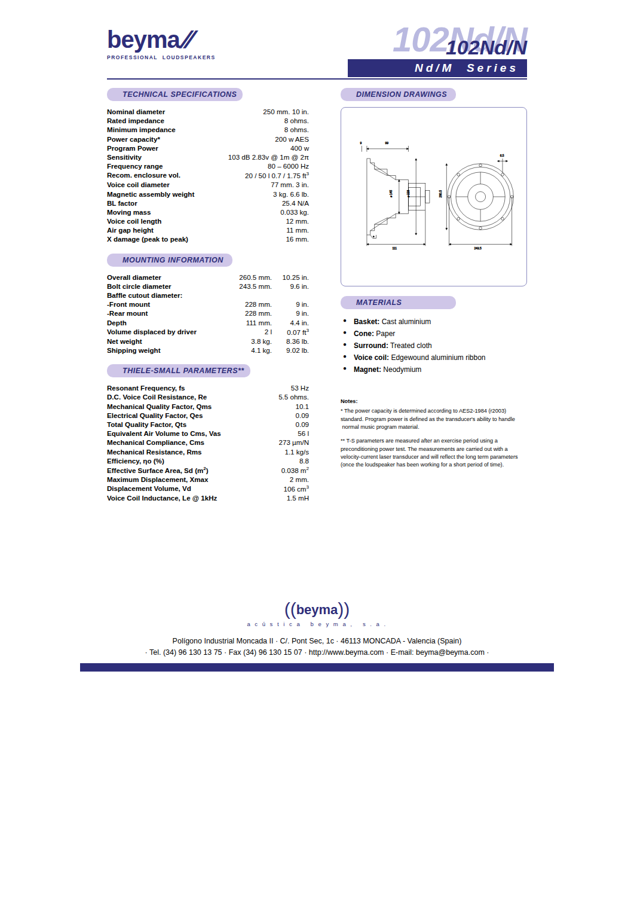beyma//
PROFESSIONAL LOUDSPEAKERS
102Nd/N
102Nd/N
Nd/M Series
TECHNICAL SPECIFICATIONS
| Nominal diameter | 250 mm. 10 in. |
| Rated impedance | 8 ohms. |
| Minimum impedance | 8 ohms. |
| Power capacity* | 200 w AES |
| Program Power | 400 w |
| Sensitivity | 103 dB 2.83v @ 1m @ 2π |
| Frequency range | 80 – 6000 Hz |
| Recom. enclosure vol. | 20 / 50 l 0.7 / 1.75 ft 3 |
| Voice coil diameter | 77 mm. 3 in. |
| Magnetic assembly weight | 3 kg. 6.6 lb. |
| BL factor | 25.4 N/A |
| Moving mass | 0.033 kg. |
| Voice coil length | 12 mm. |
| Air gap height | 11 mm. |
| X damage (peak to peak) | 16 mm. |
MOUNTING INFORMATION
| Overall diameter | 260.5 mm. | 10.25 in. |
| Bolt circle diameter | 243.5 mm. | 9.6 in. |
| Baffle cutout diameter: | | |
| -Front mount | 228 mm. | 9 in. |
| -Rear mount | 228 mm. | 9 in. |
| Depth | 111 mm. | 4.4 in. |
| Volume displaced by driver | 2 l | 0.07 ft 3 |
| Net weight | 3.8 kg. | 8.36 lb. |
| Shipping weight | 4.1 kg. | 9.02 lb. |
THIELE-SMALL PARAMETERS**
| Resonant Frequency, fs | 53 Hz |
| D.C. Voice Coil Resistance, Re | 5.5 ohms. |
| Mechanical Quality Factor, Qms | 10.1 |
| Electrical Quality Factor, Qes | 0.09 |
| Total Quality Factor, Qts | 0.09 |
| Equivalent Air Volume to Cms, Vas | 56 l |
| Mechanical Compliance, Cms | 273 µm/N |
| Mechanical Resistance, Rms | 1.1 kg/s |
| Efficiency, ηo (%) | 8.8 |
| Effective Surface Area, Sd (m 2 ) | 0.038 m 2 |
| Maximum Displacement, Xmax | 2 mm. |
| Displacement Volume, Vd | 106 cm 3 |
| Voice Coil Inductance, Le @ 1kHz | 1.5 mH |
DIMENSION DRAWINGS
9 99 ⌀ 145 ⌀ 228 111 6.5 260.5 243.5
MATERIALS
Basket: Cast aluminium
Cone: Paper
Surround: Treated cloth
Voice coil: Edgewound aluminium ribbon
Magnet: Neodymium
Notes:
* The power capacity is determined according to AES2-1984 (r2003)
standard. Program power is defined as the transducer's ability to handle
normal music program material.
** T-S parameters are measured after an exercise period using a
preconditioning power test. The measurements are carried out with a
velocity-current laser transducer and will reflect the long term parameters
(once the loudspeaker has been working for a short period of time).
((beyma))
a c ú s t i c a b e y m a , s . a .
Polígono Industrial Moncada II · C/. Pont Sec, 1c · 46113 MONCADA - Valencia (Spain)
· Tel. (34) 96 130 13 75 · Fax (34) 96 130 15 07 · http://www.beyma.com · E-mail: beyma@beyma.com ·